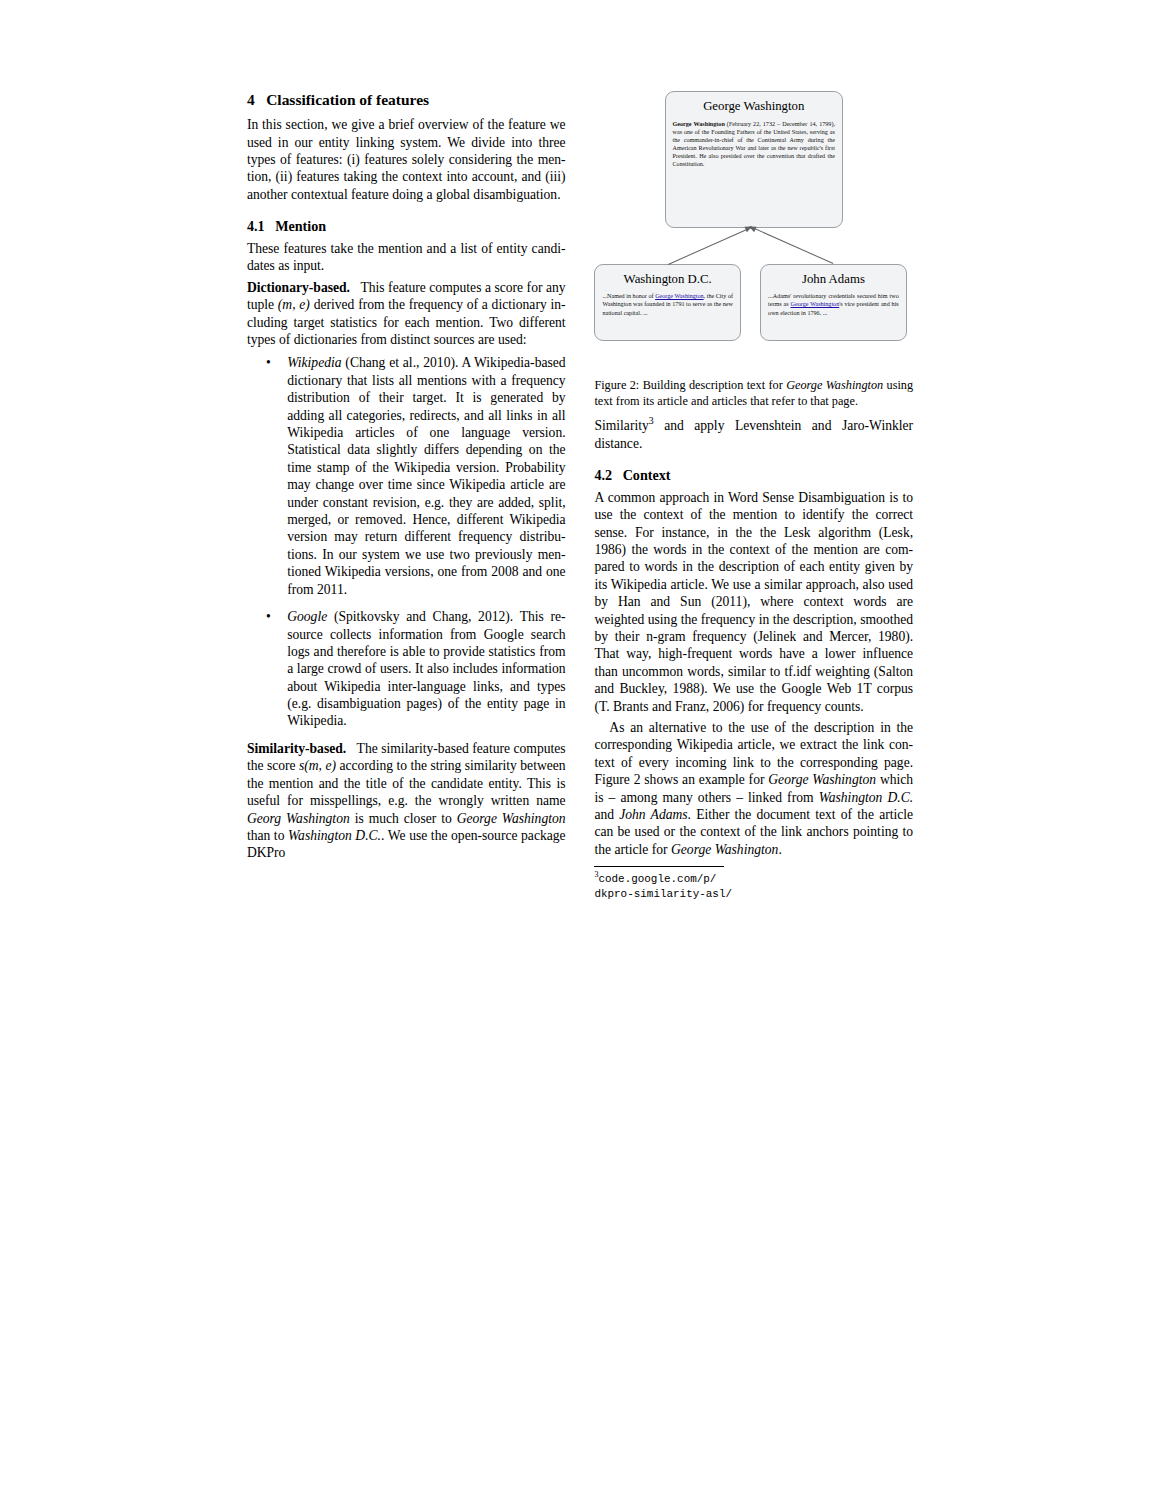4 Classification of features
In this section, we give a brief overview of the feature we used in our entity linking system. We divide into three types of features: (i) features solely considering the mention, (ii) features taking the context into account, and (iii) another contextual feature doing a global disambiguation.
4.1 Mention
These features take the mention and a list of entity candidates as input.
Dictionary-based. This feature computes a score for any tuple (m, e) derived from the frequency of a dictionary including target statistics for each mention. Two different types of dictionaries from distinct sources are used:
Wikipedia (Chang et al., 2010). A Wikipedia-based dictionary that lists all mentions with a frequency distribution of their target. It is generated by adding all categories, redirects, and all links in all Wikipedia articles of one language version. Statistical data slightly differs depending on the time stamp of the Wikipedia version. Probability may change over time since Wikipedia article are under constant revision, e.g. they are added, split, merged, or removed. Hence, different Wikipedia version may return different frequency distributions. In our system we use two previously mentioned Wikipedia versions, one from 2008 and one from 2011.
Google (Spitkovsky and Chang, 2012). This resource collects information from Google search logs and therefore is able to provide statistics from a large crowd of users. It also includes information about Wikipedia inter-language links, and types (e.g. disambiguation pages) of the entity page in Wikipedia.
Similarity-based. The similarity-based feature computes the score s(m, e) according to the string similarity between the mention and the title of the candidate entity. This is useful for misspellings, e.g. the wrongly written name Georg Washington is much closer to George Washington than to Washington D.C.. We use the open-source package DKPro
George Washington
George Washington (February 22, 1732 – December 14, 1799), was one of the Founding Fathers of the United States, serving as the commander-in-chief of the Continental Army during the American Revolutionary War and later as the new republic's first President. He also presided over the convention that drafted the Constitution.
Washington D.C.
...Named in honor of George Washington, the City of Washington was founded in 1791 to serve as the new national capital. ...
John Adams
...Adams' revolutionary credentials secured him two terms as George Washington's vice president and his own election in 1796. ...
Figure 2: Building description text for George Washington using text from its article and articles that refer to that page.
Similarity3 and apply Levenshtein and Jaro-Winkler distance.
4.2 Context
A common approach in Word Sense Disambiguation is to use the context of the mention to identify the correct sense. For instance, in the the Lesk algorithm (Lesk, 1986) the words in the context of the mention are compared to words in the description of each entity given by its Wikipedia article. We use a similar approach, also used by Han and Sun (2011), where context words are weighted using the frequency in the description, smoothed by their n-gram frequency (Jelinek and Mercer, 1980). That way, high-frequent words have a lower influence than uncommon words, similar to tf.idf weighting (Salton and Buckley, 1988). We use the Google Web 1T corpus (T. Brants and Franz, 2006) for frequency counts.
As an alternative to the use of the description in the corresponding Wikipedia article, we extract the link context of every incoming link to the corresponding page. Figure 2 shows an example for George Washington which is – among many others – linked from Washington D.C. and John Adams. Either the document text of the article can be used or the context of the link anchors pointing to the article for George Washington.
3code.google.com/p/
dkpro-similarity-asl/